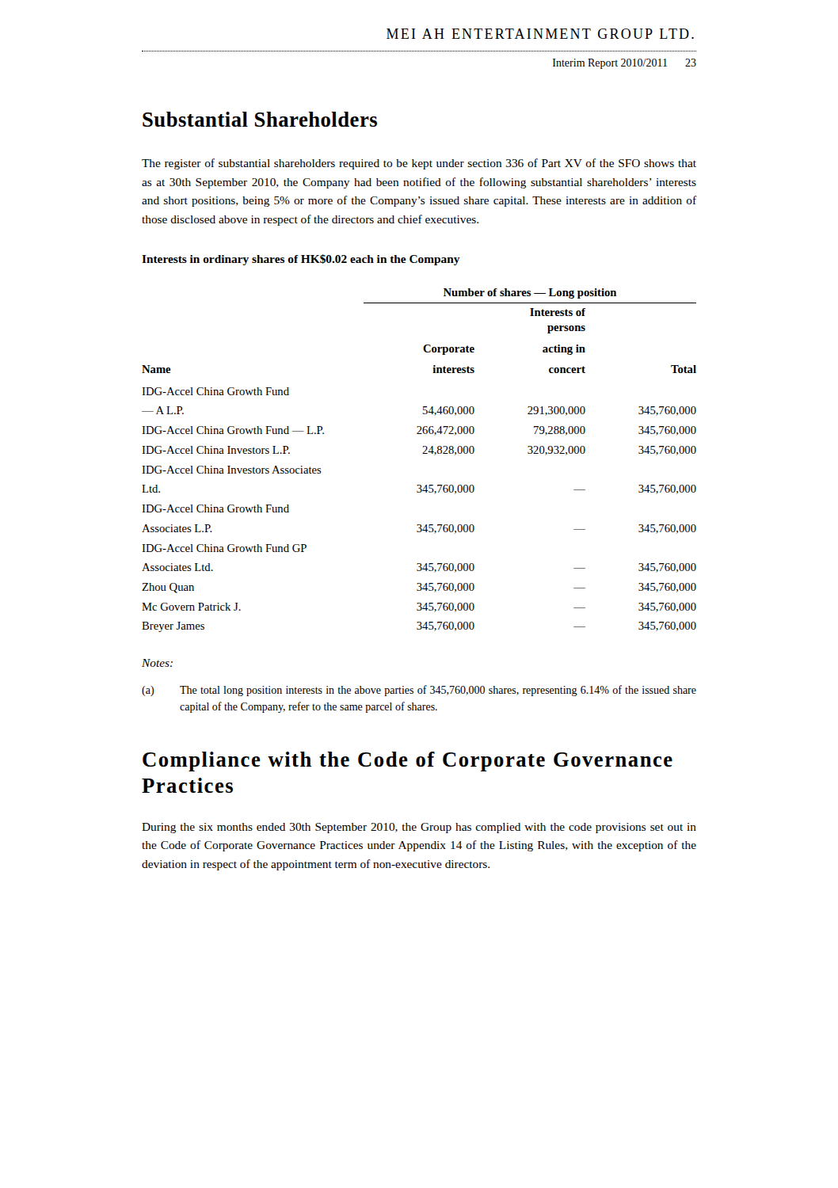Mei Ah Entertainment Group Ltd.
Interim Report 2010/201123
Substantial Shareholders
The register of substantial shareholders required to be kept under section 336 of Part XV of the SFO shows that as at 30th September 2010, the Company had been notified of the following substantial shareholders’ interests and short positions, being 5% or more of the Company’s issued share capital. These interests are in addition of those disclosed above in respect of the directors and chief executives.
Interests in ordinary shares of HK$0.02 each in the Company
| | Number of shares — Long position |
| | | Interests of persons | |
| | Corporate | acting in | |
| Name | interests | concert | Total |
| IDG-Accel China Growth Fund | | | |
| — A L.P. | 54,460,000 | 291,300,000 | 345,760,000 |
| IDG-Accel China Growth Fund — L.P. | 266,472,000 | 79,288,000 | 345,760,000 |
| IDG-Accel China Investors L.P. | 24,828,000 | 320,932,000 | 345,760,000 |
| IDG-Accel China Investors Associates | | | |
| Ltd. | 345,760,000 | — | 345,760,000 |
| IDG-Accel China Growth Fund | | | |
| Associates L.P. | 345,760,000 | — | 345,760,000 |
| IDG-Accel China Growth Fund GP | | | |
| Associates Ltd. | 345,760,000 | — | 345,760,000 |
| Zhou Quan | 345,760,000 | — | 345,760,000 |
| Mc Govern Patrick J. | 345,760,000 | — | 345,760,000 |
| Breyer James | 345,760,000 | — | 345,760,000 |
Notes:
(a)
The total long position interests in the above parties of 345,760,000 shares, representing 6.14% of the issued share capital of the Company, refer to the same parcel of shares.
Compliance with the Code of Corporate Governance Practices
During the six months ended 30th September 2010, the Group has complied with the code provisions set out in the Code of Corporate Governance Practices under Appendix 14 of the Listing Rules, with the exception of the deviation in respect of the appointment term of non-executive directors.